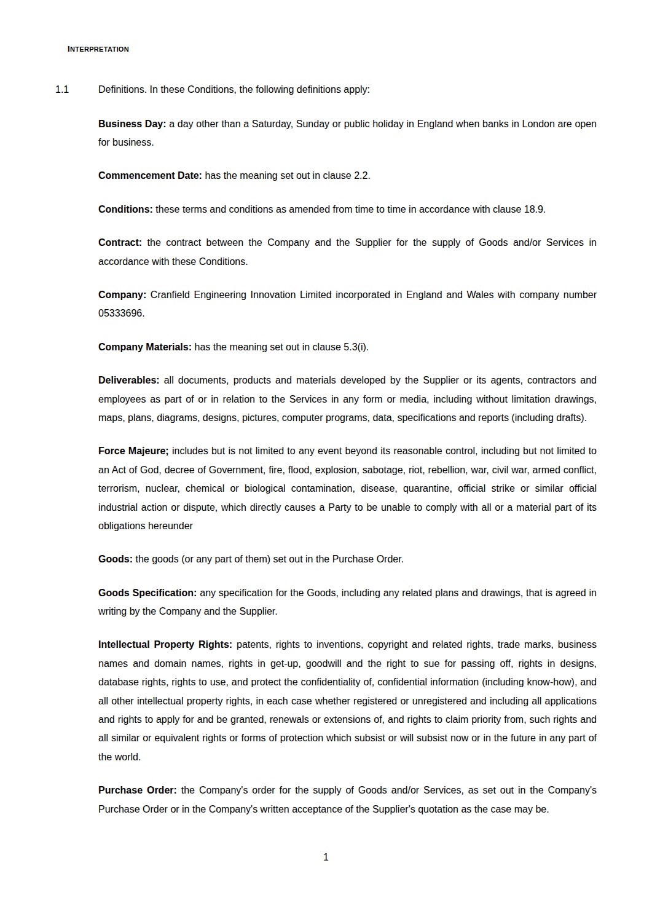Interpretation
1.1
Definitions. In these Conditions, the following definitions apply:
Business Day: a day other than a Saturday, Sunday or public holiday in England when banks in London are open for business.
Commencement Date: has the meaning set out in clause 2.2.
Conditions: these terms and conditions as amended from time to time in accordance with clause 18.9.
Contract: the contract between the Company and the Supplier for the supply of Goods and/or Services in accordance with these Conditions.
Company: Cranfield Engineering Innovation Limited incorporated in England and Wales with company number 05333696.
Company Materials: has the meaning set out in clause 5.3(i).
Deliverables: all documents, products and materials developed by the Supplier or its agents, contractors and employees as part of or in relation to the Services in any form or media, including without limitation drawings, maps, plans, diagrams, designs, pictures, computer programs, data, specifications and reports (including drafts).
Force Majeure; includes but is not limited to any event beyond its reasonable control, including but not limited to an Act of God, decree of Government, fire, flood, explosion, sabotage, riot, rebellion, war, civil war, armed conflict, terrorism, nuclear, chemical or biological contamination, disease, quarantine, official strike or similar official industrial action or dispute, which directly causes a Party to be unable to comply with all or a material part of its obligations hereunder
Goods: the goods (or any part of them) set out in the Purchase Order.
Goods Specification: any specification for the Goods, including any related plans and drawings, that is agreed in writing by the Company and the Supplier.
Intellectual Property Rights: patents, rights to inventions, copyright and related rights, trade marks, business names and domain names, rights in get-up, goodwill and the right to sue for passing off, rights in designs, database rights, rights to use, and protect the confidentiality of, confidential information (including know-how), and all other intellectual property rights, in each case whether registered or unregistered and including all applications and rights to apply for and be granted, renewals or extensions of, and rights to claim priority from, such rights and all similar or equivalent rights or forms of protection which subsist or will subsist now or in the future in any part of the world.
Purchase Order: the Company's order for the supply of Goods and/or Services, as set out in the Company's Purchase Order or in the Company's written acceptance of the Supplier's quotation as the case may be.
1